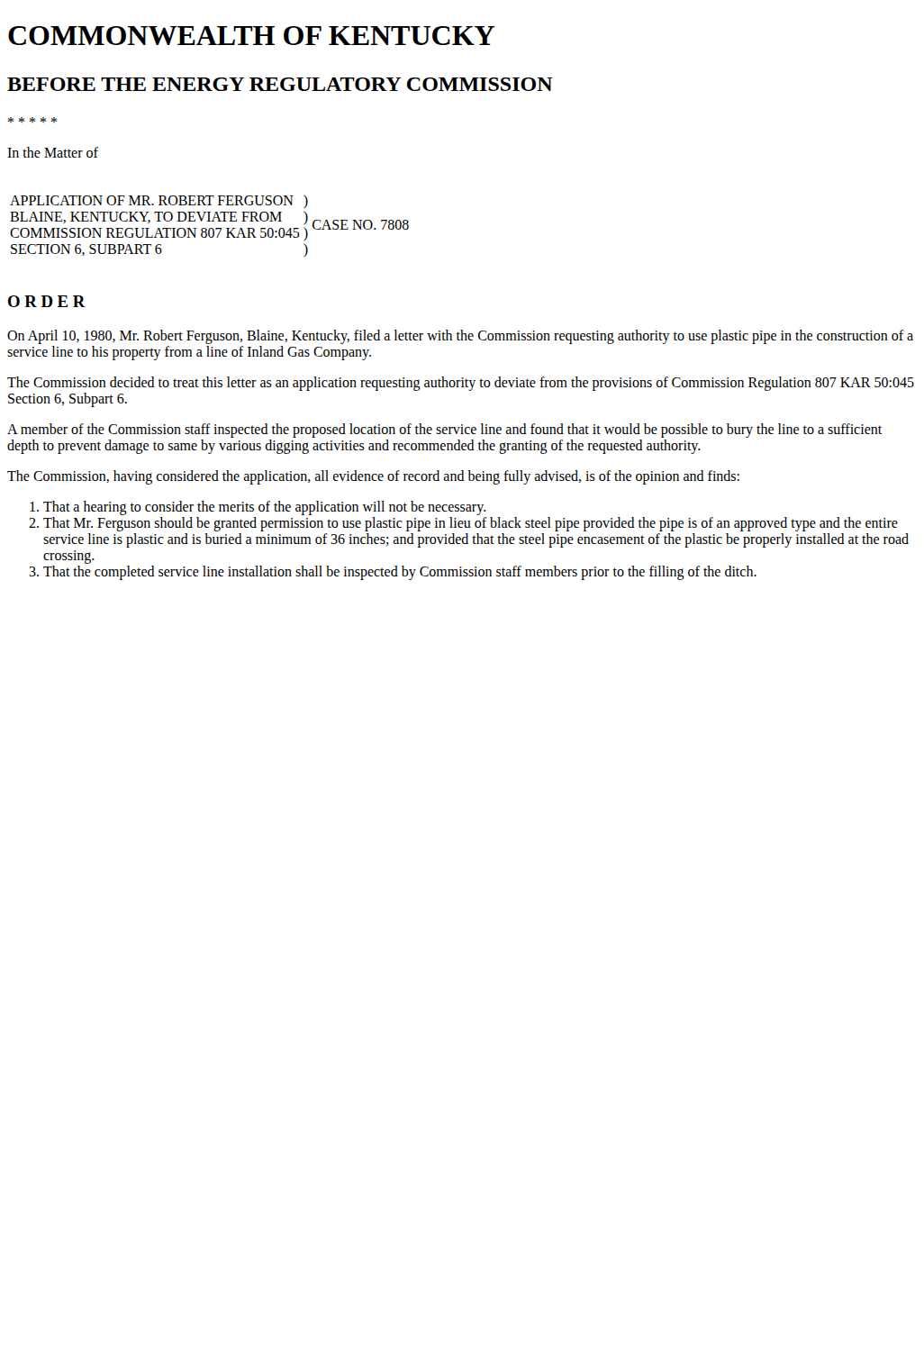COMMONWEALTH OF KENTUCKY
BEFORE THE ENERGY REGULATORY COMMISSION
* * * * *
In the Matter of
| APPLICATION OF MR. ROBERT FERGUSON BLAINE, KENTUCKY, TO DEVIATE FROM COMMISSION REGULATION 807 KAR 50:045 SECTION 6, SUBPART 6 | ) ) ) ) | CASE NO. 7808 |
O R D E R
On April 10, 1980, Mr. Robert Ferguson, Blaine, Kentucky, filed a letter with the Commission requesting authority to use plastic pipe in the construction of a service line to his property from a line of Inland Gas Company.
The Commission decided to treat this letter as an application requesting authority to deviate from the provisions of Commission Regulation 807 KAR 50:045 Section 6, Subpart 6.
A member of the Commission staff inspected the proposed location of the service line and found that it would be possible to bury the line to a sufficient depth to prevent damage to same by various digging activities and recommended the granting of the requested authority.
The Commission, having considered the application, all evidence of record and being fully advised, is of the opinion and finds:
That a hearing to consider the merits of the application will not be necessary.
That Mr. Ferguson should be granted permission to use plastic pipe in lieu of black steel pipe provided the pipe is of an approved type and the entire service line is plastic and is buried a minimum of 36 inches; and provided that the steel pipe encasement of the plastic be properly installed at the road crossing.
That the completed service line installation shall be inspected by Commission staff members prior to the filling of the ditch.